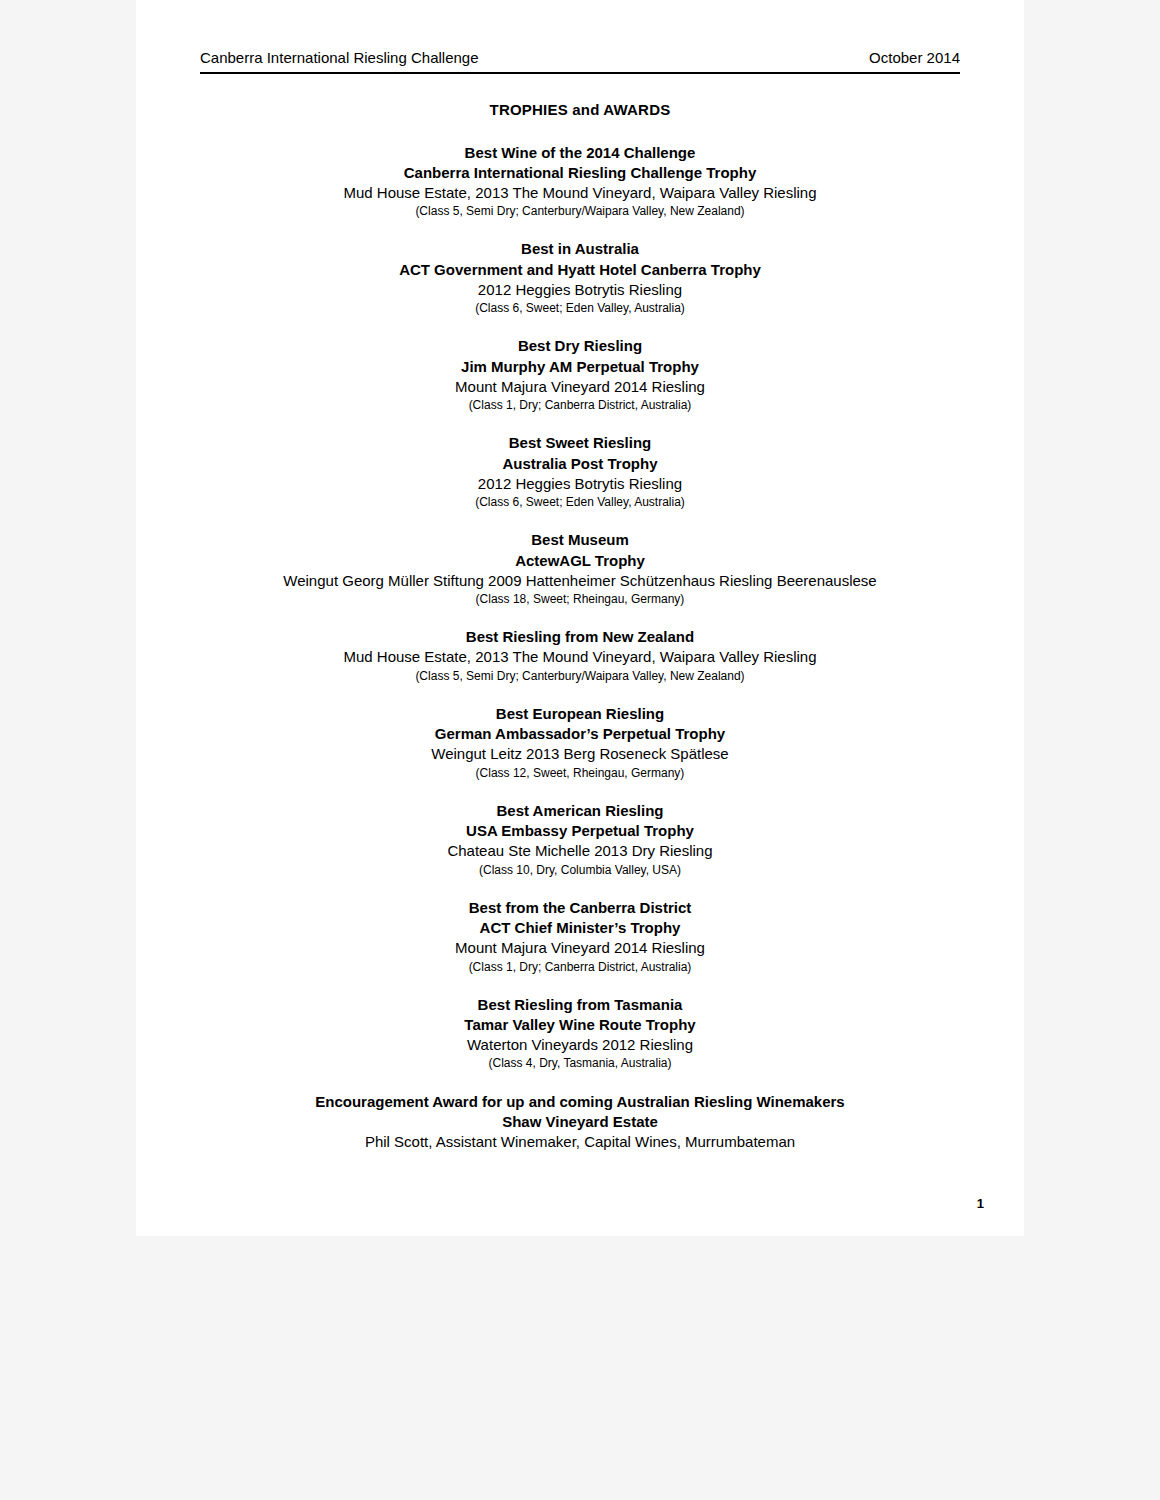Canberra International Riesling Challenge October 2014
TROPHIES and AWARDS
Best Wine of the 2014 Challenge
Canberra International Riesling Challenge Trophy
Mud House Estate, 2013 The Mound Vineyard, Waipara Valley Riesling
(Class 5, Semi Dry; Canterbury/Waipara Valley, New Zealand)
Best in Australia
ACT Government and Hyatt Hotel Canberra Trophy
2012 Heggies Botrytis Riesling
(Class 6, Sweet; Eden Valley, Australia)
Best Dry Riesling
Jim Murphy AM Perpetual Trophy
Mount Majura Vineyard 2014 Riesling
(Class 1, Dry; Canberra District, Australia)
Best Sweet Riesling
Australia Post Trophy
2012 Heggies Botrytis Riesling
(Class 6, Sweet; Eden Valley, Australia)
Best Museum
ActewAGL Trophy
Weingut Georg Müller Stiftung 2009 Hattenheimer Schützenhaus Riesling Beerenauslese
(Class 18, Sweet; Rheingau, Germany)
Best Riesling from New Zealand
Mud House Estate, 2013 The Mound Vineyard, Waipara Valley Riesling
(Class 5, Semi Dry; Canterbury/Waipara Valley, New Zealand)
Best European Riesling
German Ambassador’s Perpetual Trophy
Weingut Leitz 2013 Berg Roseneck Spätlese
(Class 12, Sweet, Rheingau, Germany)
Best American Riesling
USA Embassy Perpetual Trophy
Chateau Ste Michelle 2013 Dry Riesling
(Class 10, Dry, Columbia Valley, USA)
Best from the Canberra District
ACT Chief Minister’s Trophy
Mount Majura Vineyard 2014 Riesling
(Class 1, Dry; Canberra District, Australia)
Best Riesling from Tasmania
Tamar Valley Wine Route Trophy
Waterton Vineyards 2012 Riesling
(Class 4, Dry, Tasmania, Australia)
Encouragement Award for up and coming Australian Riesling Winemakers
Shaw Vineyard Estate
Phil Scott, Assistant Winemaker, Capital Wines, Murrumbateman
1